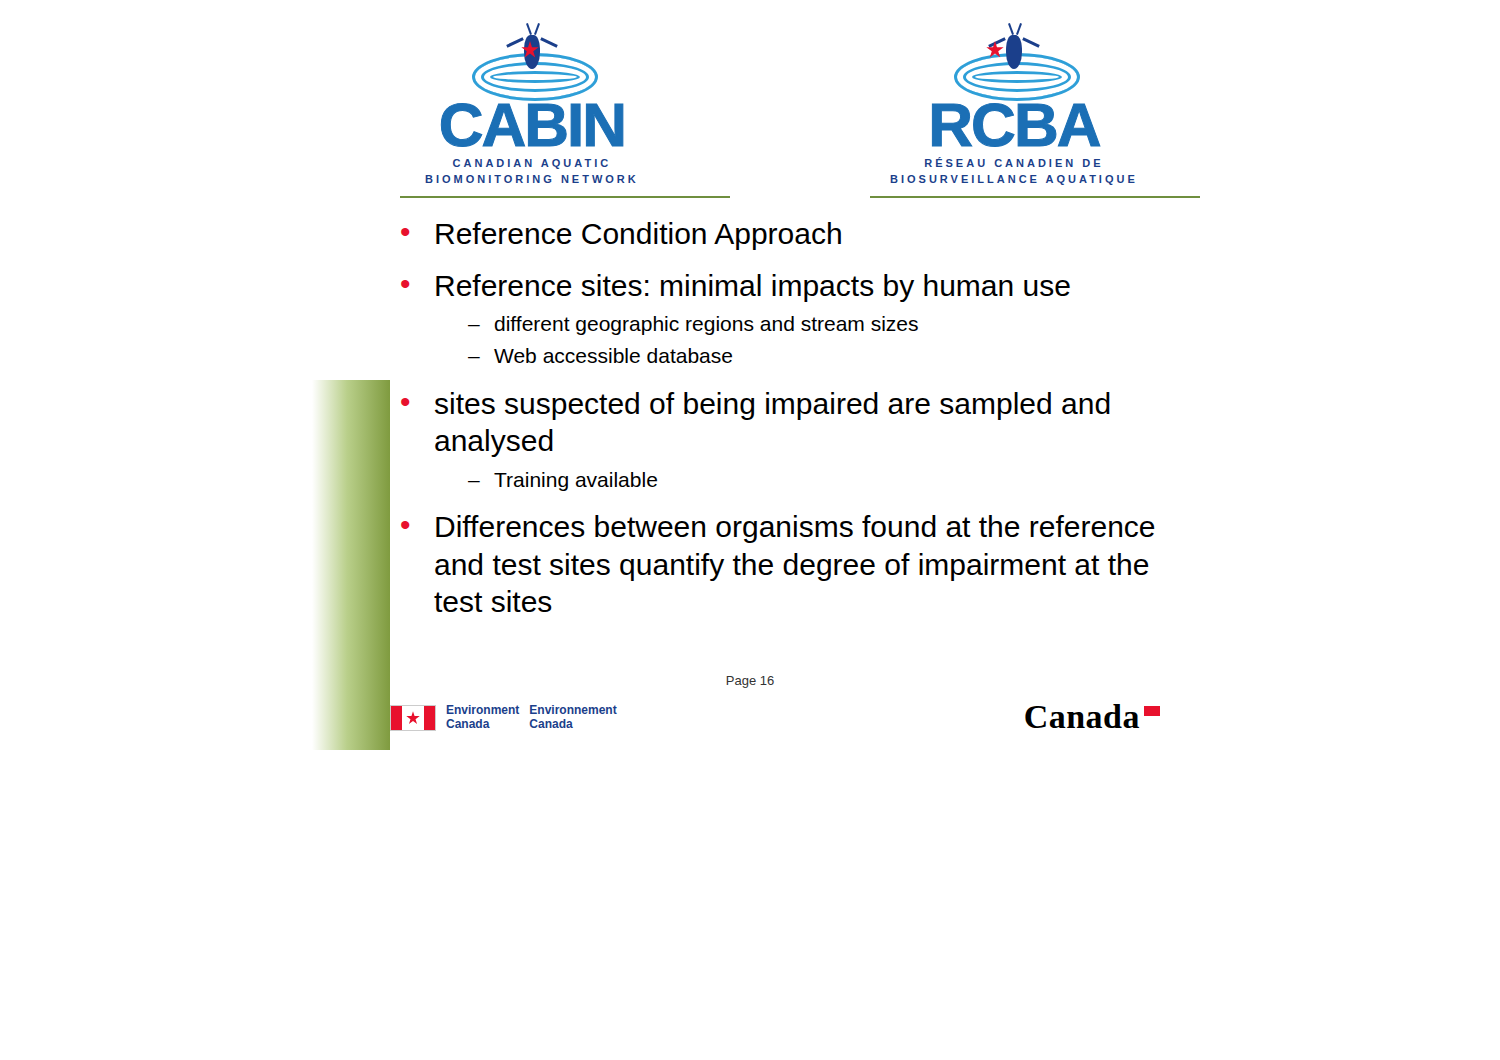CABIN
CANADIAN AQUATIC
BIOMONITORING NETWORK
RCBA
RÉSEAU CANADIEN DE
BIOSURVEILLANCE AQUATIQUE
Reference Condition Approach
Reference sites: minimal impacts by human use
different geographic regions and stream sizes
Web accessible database
sites suspected of being impaired are sampled and analysed
Training available
Differences between organisms found at the reference and test sites quantify the degree of impairment at the test sites
Page 16
Environment Canada
Environnement Canada
Canada